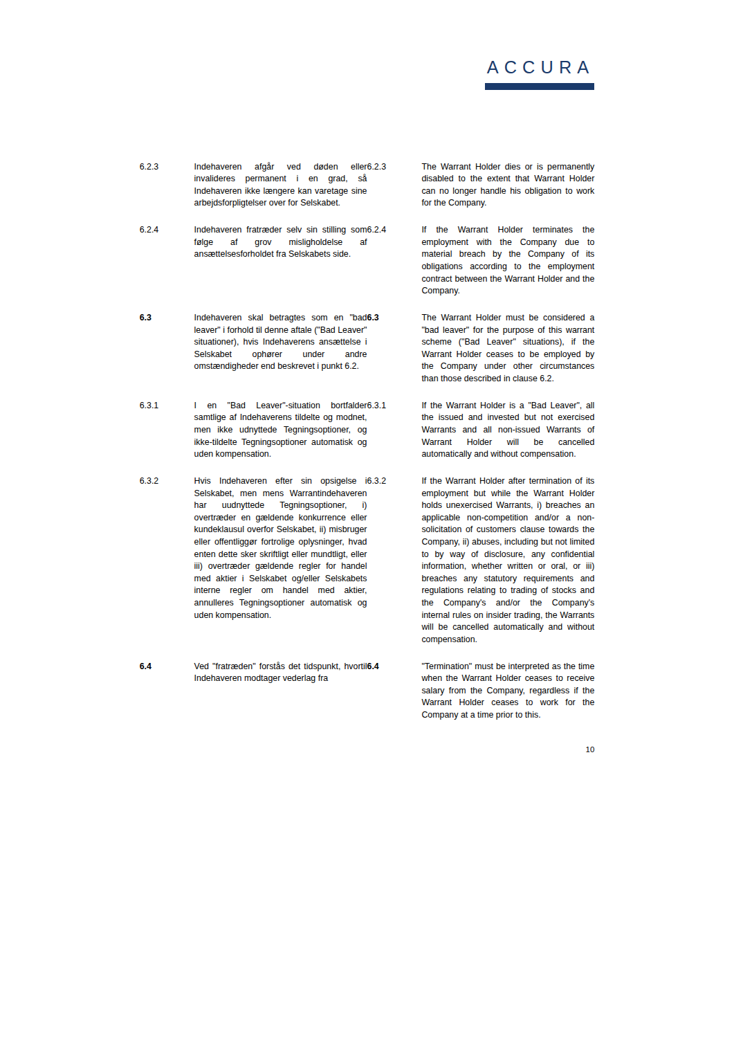ACCURA
| 6.2.3 | Indehaveren afgår ved døden eller invalideres permanent i en grad, så Indehaveren ikke længere kan varetage sine arbejdsforpligtelser over for Selskabet. | 6.2.3 | The Warrant Holder dies or is permanently disabled to the extent that Warrant Holder can no longer handle his obligation to work for the Company. |
| 6.2.4 | Indehaveren fratræder selv sin stilling som følge af grov misligholdelse af ansættelsesforholdet fra Selskabets side. | 6.2.4 | If the Warrant Holder terminates the employment with the Company due to material breach by the Company of its obligations according to the employment contract between the Warrant Holder and the Company. |
| 6.3 | Indehaveren skal betragtes som en "bad leaver" i forhold til denne aftale ("Bad Leaver" situationer), hvis Indehaverens ansættelse i Selskabet ophører under andre omstændigheder end beskrevet i punkt 6.2. | 6.3 | The Warrant Holder must be considered a "bad leaver" for the purpose of this warrant scheme ("Bad Leaver" situations), if the Warrant Holder ceases to be employed by the Company under other circumstances than those described in clause 6.2. |
| 6.3.1 | I en "Bad Leaver"-situation bortfalder samtlige af Indehaverens tildelte og modnet, men ikke udnyttede Tegningsoptioner, og ikke-tildelte Tegningsoptioner automatisk og uden kompensation. | 6.3.1 | If the Warrant Holder is a "Bad Leaver", all the issued and invested but not exercised Warrants and all non-issued Warrants of Warrant Holder will be cancelled automatically and without compensation. |
| 6.3.2 | Hvis Indehaveren efter sin opsigelse i Selskabet, men mens Warrantindehaveren har uudnyttede Tegningsoptioner, i) overtræder en gældende konkurrence eller kundeklausul overfor Selskabet, ii) misbruger eller offentliggør fortrolige oplysninger, hvad enten dette sker skriftligt eller mundtligt, eller iii) overtræder gældende regler for handel med aktier i Selskabet og/eller Selskabets interne regler om handel med aktier, annulleres Tegningsoptioner automatisk og uden kompensation. | 6.3.2 | If the Warrant Holder after termination of its employment but while the Warrant Holder holds unexercised Warrants, i) breaches an applicable non-competition and/or a non-solicitation of customers clause towards the Company, ii) abuses, including but not limited to by way of disclosure, any confidential information, whether written or oral, or iii) breaches any statutory requirements and regulations relating to trading of stocks and the Company's and/or the Company's internal rules on insider trading, the Warrants will be cancelled automatically and without compensation. |
| 6.4 | Ved "fratræden" forstås det tidspunkt, hvortil Indehaveren modtager vederlag fra | 6.4 | "Termination" must be interpreted as the time when the Warrant Holder ceases to receive salary from the Company, regardless if the Warrant Holder ceases to work for the Company at a time prior to this. |
10